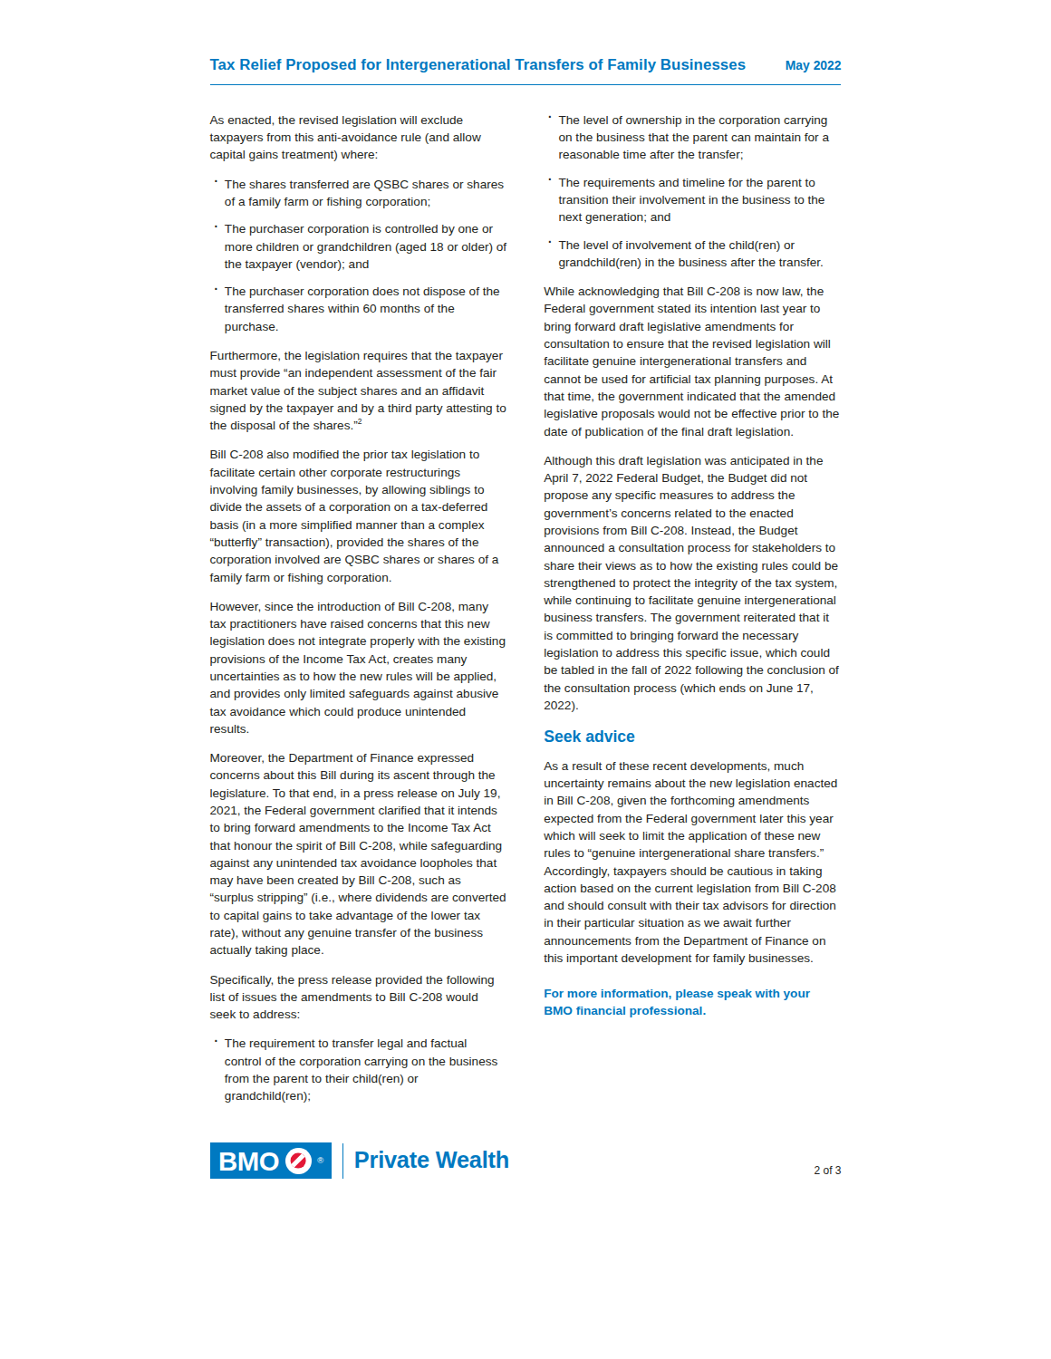Tax Relief Proposed for Intergenerational Transfers of Family Businesses
May 2022
As enacted, the revised legislation will exclude taxpayers from this anti-avoidance rule (and allow capital gains treatment) where:
The shares transferred are QSBC shares or shares of a family farm or fishing corporation;
The purchaser corporation is controlled by one or more children or grandchildren (aged 18 or older) of the taxpayer (vendor); and
The purchaser corporation does not dispose of the transferred shares within 60 months of the purchase.
Furthermore, the legislation requires that the taxpayer must provide “an independent assessment of the fair market value of the subject shares and an affidavit signed by the taxpayer and by a third party attesting to the disposal of the shares.”2
Bill C-208 also modified the prior tax legislation to facilitate certain other corporate restructurings involving family businesses, by allowing siblings to divide the assets of a corporation on a tax-deferred basis (in a more simplified manner than a complex “butterfly” transaction), provided the shares of the corporation involved are QSBC shares or shares of a family farm or fishing corporation.
However, since the introduction of Bill C-208, many tax practitioners have raised concerns that this new legislation does not integrate properly with the existing provisions of the Income Tax Act, creates many uncertainties as to how the new rules will be applied, and provides only limited safeguards against abusive tax avoidance which could produce unintended results.
Moreover, the Department of Finance expressed concerns about this Bill during its ascent through the legislature. To that end, in a press release on July 19, 2021, the Federal government clarified that it intends to bring forward amendments to the Income Tax Act that honour the spirit of Bill C-208, while safeguarding against any unintended tax avoidance loopholes that may have been created by Bill C-208, such as “surplus stripping” (i.e., where dividends are converted to capital gains to take advantage of the lower tax rate), without any genuine transfer of the business actually taking place.
Specifically, the press release provided the following list of issues the amendments to Bill C-208 would seek to address:
The requirement to transfer legal and factual control of the corporation carrying on the business from the parent to their child(ren) or grandchild(ren);
The level of ownership in the corporation carrying on the business that the parent can maintain for a reasonable time after the transfer;
The requirements and timeline for the parent to transition their involvement in the business to the next generation; and
The level of involvement of the child(ren) or grandchild(ren) in the business after the transfer.
While acknowledging that Bill C-208 is now law, the Federal government stated its intention last year to bring forward draft legislative amendments for consultation to ensure that the revised legislation will facilitate genuine intergenerational transfers and cannot be used for artificial tax planning purposes. At that time, the government indicated that the amended legislative proposals would not be effective prior to the date of publication of the final draft legislation.
Although this draft legislation was anticipated in the April 7, 2022 Federal Budget, the Budget did not propose any specific measures to address the government’s concerns related to the enacted provisions from Bill C-208. Instead, the Budget announced a consultation process for stakeholders to share their views as to how the existing rules could be strengthened to protect the integrity of the tax system, while continuing to facilitate genuine intergenerational business transfers. The government reiterated that it is committed to bringing forward the necessary legislation to address this specific issue, which could be tabled in the fall of 2022 following the conclusion of the consultation process (which ends on June 17, 2022).
Seek advice
As a result of these recent developments, much uncertainty remains about the new legislation enacted in Bill C-208, given the forthcoming amendments expected from the Federal government later this year which will seek to limit the application of these new rules to “genuine intergenerational share transfers.” Accordingly, taxpayers should be cautious in taking action based on the current legislation from Bill C-208 and should consult with their tax advisors for direction in their particular situation as we await further announcements from the Department of Finance on this important development for family businesses.
For more information, please speak with your
BMO financial professional.
BMO ®
Private Wealth
2 of 3